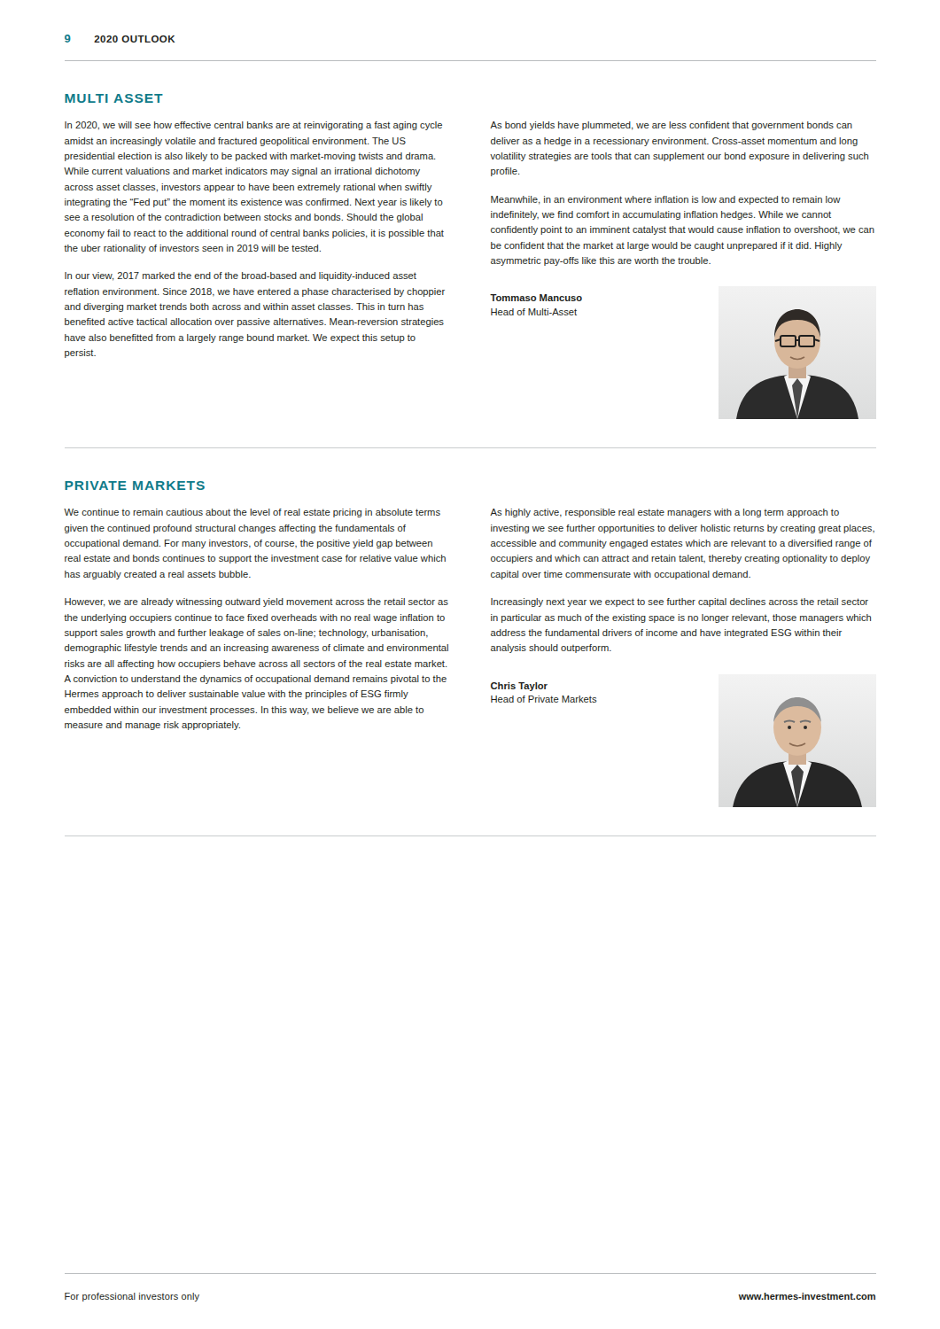9 2020 OUTLOOK
Multi Asset
In 2020, we will see how effective central banks are at reinvigorating a fast aging cycle amidst an increasingly volatile and fractured geopolitical environment. The US presidential election is also likely to be packed with market-moving twists and drama. While current valuations and market indicators may signal an irrational dichotomy across asset classes, investors appear to have been extremely rational when swiftly integrating the “Fed put” the moment its existence was confirmed. Next year is likely to see a resolution of the contradiction between stocks and bonds. Should the global economy fail to react to the additional round of central banks policies, it is possible that the uber rationality of investors seen in 2019 will be tested.
In our view, 2017 marked the end of the broad-based and liquidity-induced asset reflation environment. Since 2018, we have entered a phase characterised by choppier and diverging market trends both across and within asset classes. This in turn has benefited active tactical allocation over passive alternatives. Mean-reversion strategies have also benefitted from a largely range bound market. We expect this setup to persist.
As bond yields have plummeted, we are less confident that government bonds can deliver as a hedge in a recessionary environment. Cross-asset momentum and long volatility strategies are tools that can supplement our bond exposure in delivering such profile.
Meanwhile, in an environment where inflation is low and expected to remain low indefinitely, we find comfort in accumulating inflation hedges. While we cannot confidently point to an imminent catalyst that would cause inflation to overshoot, we can be confident that the market at large would be caught unprepared if it did. Highly asymmetric pay-offs like this are worth the trouble.
Tommaso Mancuso
Head of Multi-Asset
Private Markets
We continue to remain cautious about the level of real estate pricing in absolute terms given the continued profound structural changes affecting the fundamentals of occupational demand. For many investors, of course, the positive yield gap between real estate and bonds continues to support the investment case for relative value which has arguably created a real assets bubble.
However, we are already witnessing outward yield movement across the retail sector as the underlying occupiers continue to face fixed overheads with no real wage inflation to support sales growth and further leakage of sales on-line; technology, urbanisation, demographic lifestyle trends and an increasing awareness of climate and environmental risks are all affecting how occupiers behave across all sectors of the real estate market. A conviction to understand the dynamics of occupational demand remains pivotal to the Hermes approach to deliver sustainable value with the principles of ESG firmly embedded within our investment processes. In this way, we believe we are able to measure and manage risk appropriately.
As highly active, responsible real estate managers with a long term approach to investing we see further opportunities to deliver holistic returns by creating great places, accessible and community engaged estates which are relevant to a diversified range of occupiers and which can attract and retain talent, thereby creating optionality to deploy capital over time commensurate with occupational demand.
Increasingly next year we expect to see further capital declines across the retail sector in particular as much of the existing space is no longer relevant, those managers which address the fundamental drivers of income and have integrated ESG within their analysis should outperform.
Chris Taylor
Head of Private Markets
For professional investors only www.hermes-investment.com